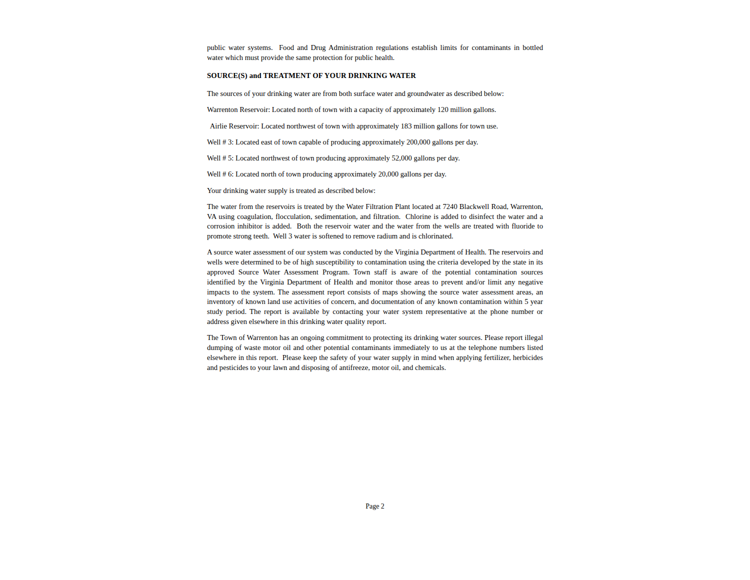public water systems. Food and Drug Administration regulations establish limits for contaminants in bottled water which must provide the same protection for public health.
SOURCE(S) and TREATMENT OF YOUR DRINKING WATER
The sources of your drinking water are from both surface water and groundwater as described below:
Warrenton Reservoir: Located north of town with a capacity of approximately 120 million gallons.
Airlie Reservoir: Located northwest of town with approximately 183 million gallons for town use.
Well # 3: Located east of town capable of producing approximately 200,000 gallons per day.
Well # 5: Located northwest of town producing approximately 52,000 gallons per day.
Well # 6: Located north of town producing approximately 20,000 gallons per day.
Your drinking water supply is treated as described below:
The water from the reservoirs is treated by the Water Filtration Plant located at 7240 Blackwell Road, Warrenton, VA using coagulation, flocculation, sedimentation, and filtration. Chlorine is added to disinfect the water and a corrosion inhibitor is added. Both the reservoir water and the water from the wells are treated with fluoride to promote strong teeth. Well 3 water is softened to remove radium and is chlorinated.
A source water assessment of our system was conducted by the Virginia Department of Health. The reservoirs and wells were determined to be of high susceptibility to contamination using the criteria developed by the state in its approved Source Water Assessment Program. Town staff is aware of the potential contamination sources identified by the Virginia Department of Health and monitor those areas to prevent and/or limit any negative impacts to the system. The assessment report consists of maps showing the source water assessment areas, an inventory of known land use activities of concern, and documentation of any known contamination within 5 year study period. The report is available by contacting your water system representative at the phone number or address given elsewhere in this drinking water quality report.
The Town of Warrenton has an ongoing commitment to protecting its drinking water sources. Please report illegal dumping of waste motor oil and other potential contaminants immediately to us at the telephone numbers listed elsewhere in this report. Please keep the safety of your water supply in mind when applying fertilizer, herbicides and pesticides to your lawn and disposing of antifreeze, motor oil, and chemicals.
Page 2